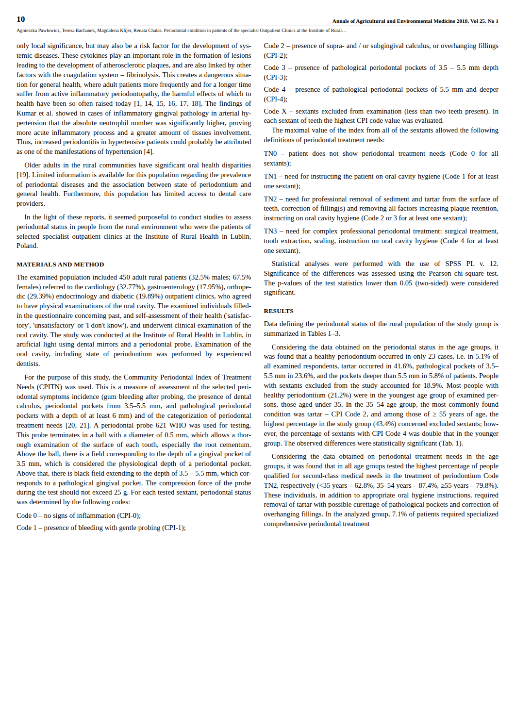10
Annals of Agricultural and Environmental Medicine 2018, Vol 25, No 1
Agnieszka Pawłowicz, Teresa Bachanek, Magdalena Klijer, Renata Chałas. Periodontal condition in patients of the specialist Outpatient Clinics at the Institute of Rural…
only local significance, but may also be a risk factor for the development of systemic diseases. These cytokines play an important role in the formation of lesions leading to the development of atherosclerotic plaques, and are also linked by other factors with the coagulation system – fibrinolysis. This creates a dangerous situation for general health, where adult patients more frequently and for a longer time suffer from active inflammatory periodontopathy, the harmful effects of which to health have been so often raised today [1, 14, 15, 16, 17, 18]. The findings of Kumar et al. showed in cases of inflammatory gingival pathology in arterial hypertension that the absolute neutrophil number was significantly higher, proving more acute inflammatory process and a greater amount of tissues involvement. Thus, increased periodontitis in hypertensive patients could probably be attributed as one of the manifestations of hypertension [4].
Older adults in the rural communities have significant oral health disparities [19]. Limited information is available for this population regarding the prevalence of periodontal diseases and the association between state of periodontium and general health. Furthermore, this population has limited access to dental care providers.
In the light of these reports, it seemed purposeful to conduct studies to assess periodontal status in people from the rural environment who were the patients of selected specialist outpatient clinics at the Institute of Rural Health in Lublin, Poland.
Materials and method
The examined population included 450 adult rural patients (32.5% males; 67.5% females) referred to the cardiology (32.77%), gastroenterology (17.95%), orthopedic (29.39%) endocrinology and diabetic (19.89%) outpatient clinics, who agreed to have physical examinations of the oral cavity. The examined individuals filled-in the questionnaire concerning past, and self-assessment of their health ('satisfactory', 'unsatisfactory' or 'I don't know'), and underwent clinical examination of the oral cavity. The study was conducted at the Institute of Rural Health in Lublin, in artificial light using dental mirrors and a periodontal probe. Examination of the oral cavity, including state of periodontium was performed by experienced dentists.
For the purpose of this study, the Community Periodontal Index of Treatment Needs (CPITN) was used. This is a measure of assessment of the selected periodontal symptoms incidence (gum bleeding after probing, the presence of dental calculus, periodontal pockets from 3.5–5.5 mm, and pathological periodontal pockets with a depth of at least 6 mm) and of the categorization of periodontal treatment needs [20, 21]. A periodontal probe 621 WHO was used for testing. This probe terminates in a ball with a diameter of 0.5 mm, which allows a thorough examination of the surface of each tooth, especially the root cementum. Above the ball, there is a field corresponding to the depth of a gingival pocket of 3.5 mm, which is considered the physiological depth of a periodontal pocket. Above that, there is black field extending to the depth of 3.5 – 5.5 mm, which corresponds to a pathological gingival pocket. The compression force of the probe during the test should not exceed 25 g. For each tested sextant, periodontal status was determined by the following codes:
Code 0 – no signs of inflammation (CPI-0);
Code 1 – presence of bleeding with gentle probing (CPI-1);
Code 2 – presence of supra- and / or subgingival calculus, or overhanging fillings (CPI-2);
Code 3 – presence of pathological periodontal pockets of 3.5 – 5.5 mm depth (CPI-3);
Code 4 – presence of pathological periodontal pockets of 5.5 mm and deeper (CPI-4);
Code X – sextants excluded from examination (less than two teeth present). In each sextant of teeth the highest CPI code value was evaluated.
The maximal value of the index from all of the sextants allowed the following definitions of periodontal treatment needs:
TN0 – patient does not show periodontal treatment needs (Code 0 for all sextants);
TN1 – need for instructing the patient on oral cavity hygiene (Code 1 for at least one sextant);
TN2 – need for professional removal of sediment and tartar from the surface of teeth, correction of filling(s) and removing all factors increasing plaque retention, instructing on oral cavity hygiene (Code 2 or 3 for at least one sextant);
TN3 – need for complex professional periodontal treatment: surgical treatment, tooth extraction, scaling, instruction on oral cavity hygiene (Code 4 for at least one sextant).
Statistical analyses were performed with the use of SPSS PL v. 12. Significance of the differences was assessed using the Pearson chi-square test. The p-values of the test statistics lower than 0.05 (two-sided) were considered significant.
Results
Data defining the periodontal status of the rural population of the study group is summarized in Tables 1–3.
Considering the data obtained on the periodontal status in the age groups, it was found that a healthy periodontium occurred in only 23 cases, i.e. in 5.1% of all examined respondents, tartar occurred in 41.6%, pathological pockets of 3.5–5.5 mm in 23.6%, and the pockets deeper than 5.5 mm in 5.8% of patients. People with sextants excluded from the study accounted for 18.9%. Most people with healthy periodontium (21.2%) were in the youngest age group of examined persons, those aged under 35. In the 35–54 age group, the most commonly found condition was tartar – CPI Code 2, and among those of ≥ 55 years of age, the highest percentage in the study group (43.4%) concerned excluded sextants; however, the percentage of sextants with CPI Code 4 was double that in the younger group. The observed differences were statistically significant (Tab. 1).
Considering the data obtained on periodontal treatment needs in the age groups, it was found that in all age groups tested the highest percentage of people qualified for second-class medical needs in the treatment of periodontium Code TN2, respectively (<35 years – 62.8%, 35–54 years – 87.4%, ≥55 years – 79.8%). These individuals, in addition to appropriate oral hygiene instructions, required removal of tartar with possible curettage of pathological pockets and correction of overhanging fillings. In the analyzed group, 7.1% of patients required specialized comprehensive periodontal treatment